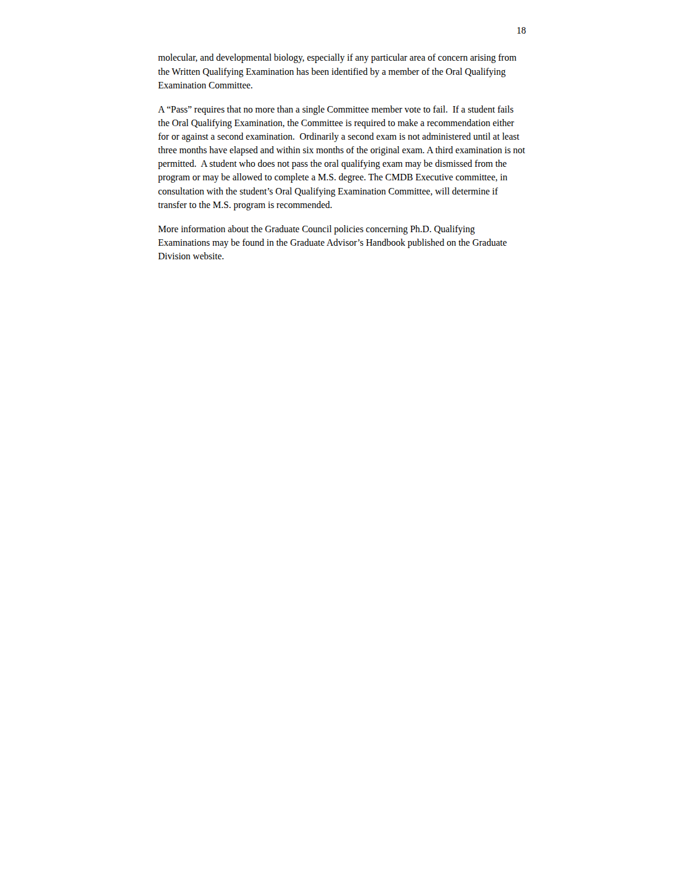18
molecular, and developmental biology, especially if any particular area of concern arising from the Written Qualifying Examination has been identified by a member of the Oral Qualifying Examination Committee.
A “Pass” requires that no more than a single Committee member vote to fail. If a student fails the Oral Qualifying Examination, the Committee is required to make a recommendation either for or against a second examination. Ordinarily a second exam is not administered until at least three months have elapsed and within six months of the original exam. A third examination is not permitted. A student who does not pass the oral qualifying exam may be dismissed from the program or may be allowed to complete a M.S. degree. The CMDB Executive committee, in consultation with the student’s Oral Qualifying Examination Committee, will determine if transfer to the M.S. program is recommended.
More information about the Graduate Council policies concerning Ph.D. Qualifying Examinations may be found in the Graduate Advisor’s Handbook published on the Graduate Division website.